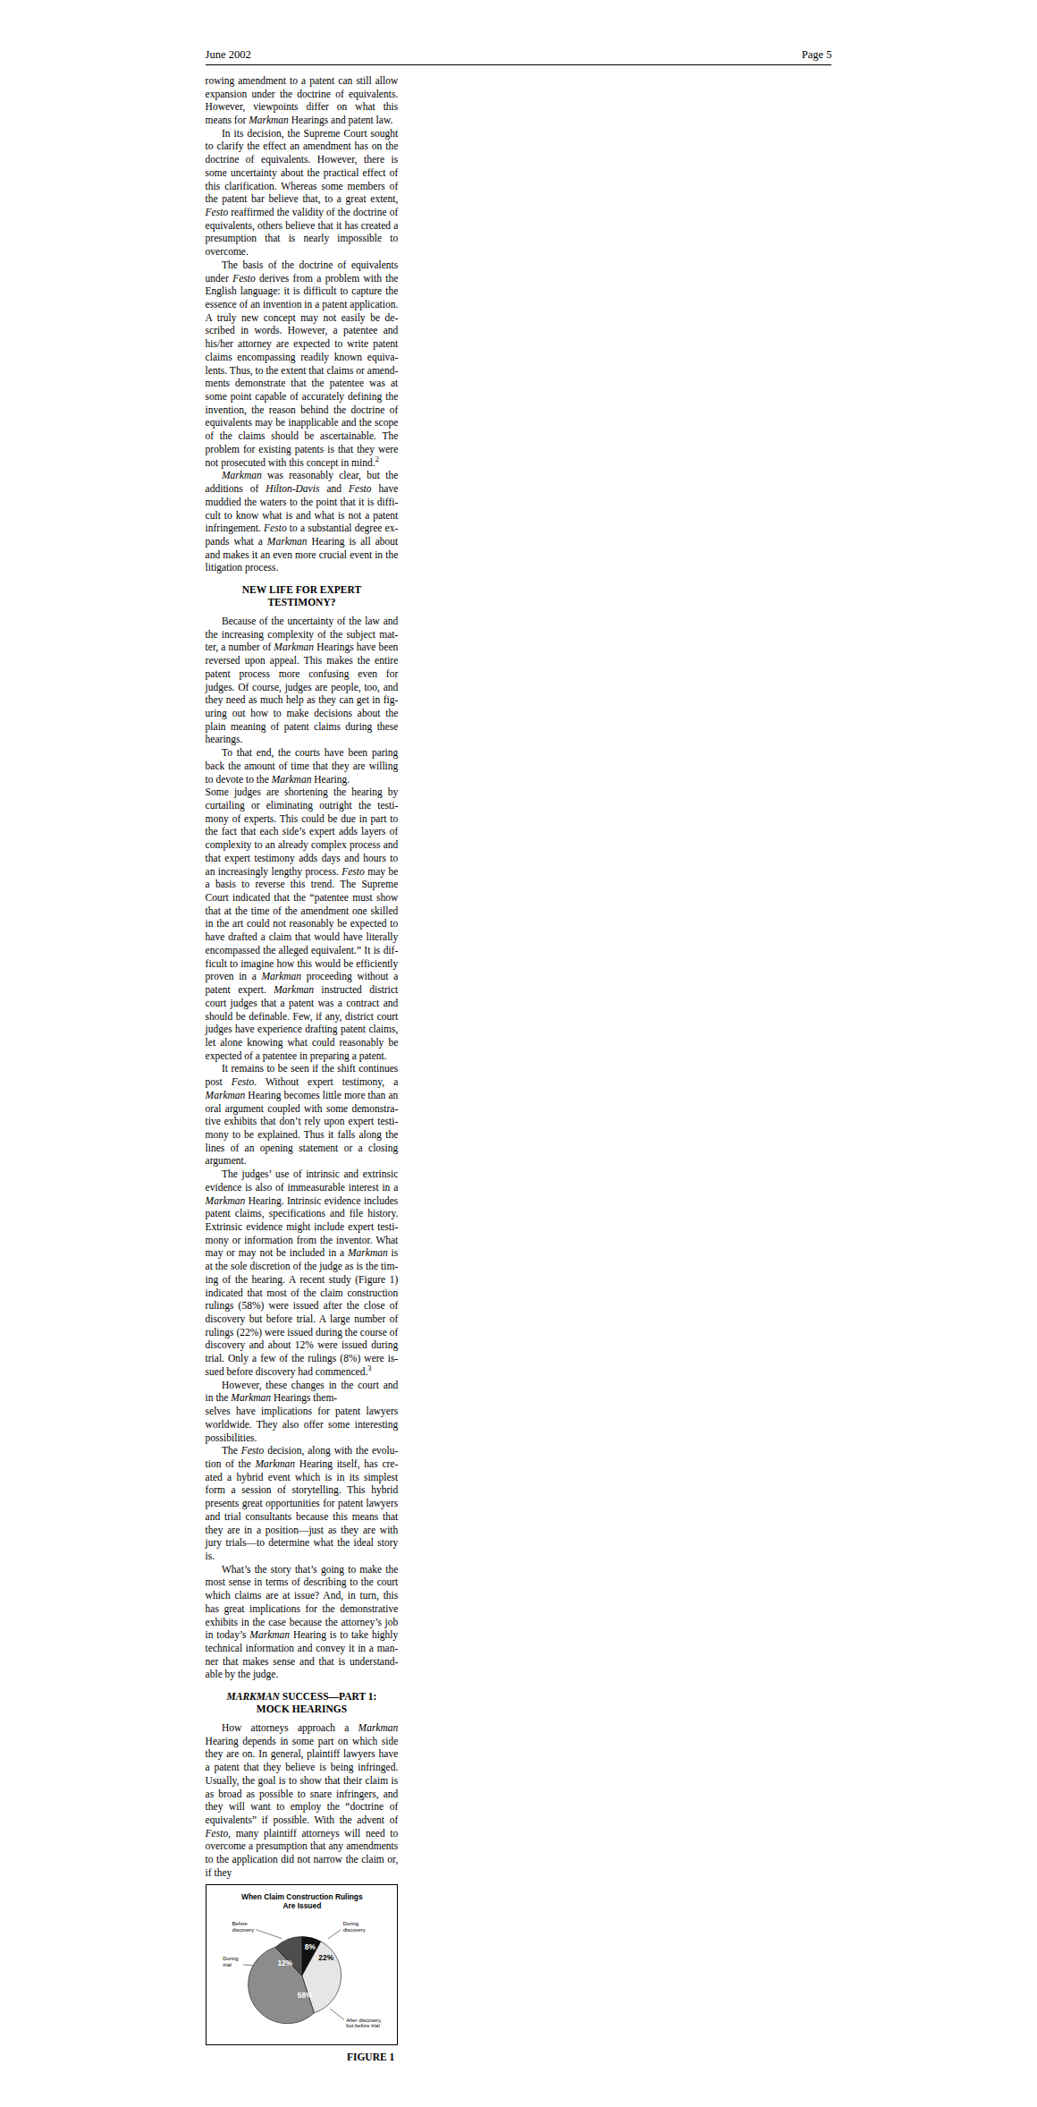June 2002
Page 5
rowing amendment to a patent can still allow expansion under the doctrine of equivalents. However, viewpoints differ on what this means for Markman Hearings and patent law.
In its decision, the Supreme Court sought to clarify the effect an amendment has on the doctrine of equivalents. However, there is some uncertainty about the practical effect of this clarification. Whereas some members of the patent bar believe that, to a great extent, Festo reaffirmed the validity of the doctrine of equivalents, others believe that it has created a presumption that is nearly impossible to overcome.
The basis of the doctrine of equivalents under Festo derives from a problem with the English language: it is difficult to capture the essence of an invention in a patent application. A truly new concept may not easily be described in words. However, a patentee and his/her attorney are expected to write patent claims encompassing readily known equivalents. Thus, to the extent that claims or amendments demonstrate that the patentee was at some point capable of accurately defining the invention, the reason behind the doctrine of equivalents may be inapplicable and the scope of the claims should be ascertainable. The problem for existing patents is that they were not prosecuted with this concept in mind.2
Markman was reasonably clear, but the additions of Hilton-Davis and Festo have muddied the waters to the point that it is difficult to know what is and what is not a patent infringement. Festo to a substantial degree expands what a Markman Hearing is all about and makes it an even more crucial event in the litigation process.
NEW LIFE FOR EXPERT
TESTIMONY?
Because of the uncertainty of the law and the increasing complexity of the subject matter, a number of Markman Hearings have been reversed upon appeal. This makes the entire patent process more confusing even for judges. Of course, judges are people, too, and they need as much help as they can get in figuring out how to make decisions about the plain meaning of patent claims during these hearings.
To that end, the courts have been paring back the amount of time that they are willing to devote to the Markman Hearing.
Some judges are shortening the hearing by curtailing or eliminating outright the testimony of experts. This could be due in part to the fact that each side’s expert adds layers of complexity to an already complex process and that expert testimony adds days and hours to an increasingly lengthy process. Festo may be a basis to reverse this trend. The Supreme Court indicated that the “patentee must show that at the time of the amendment one skilled in the art could not reasonably be expected to have drafted a claim that would have literally encompassed the alleged equivalent.” It is difficult to imagine how this would be efficiently proven in a Markman proceeding without a patent expert. Markman instructed district court judges that a patent was a contract and should be definable. Few, if any, district court judges have experience drafting patent claims, let alone knowing what could reasonably be expected of a patentee in preparing a patent.
It remains to be seen if the shift continues post Festo. Without expert testimony, a Markman Hearing becomes little more than an oral argument coupled with some demonstrative exhibits that don’t rely upon expert testimony to be explained. Thus it falls along the lines of an opening statement or a closing argument.
The judges’ use of intrinsic and extrinsic evidence is also of immeasurable interest in a Markman Hearing. Intrinsic evidence includes patent claims, specifications and file history. Extrinsic evidence might include expert testimony or information from the inventor. What may or may not be included in a Markman is at the sole discretion of the judge as is the timing of the hearing. A recent study (Figure 1) indicated that most of the claim construction rulings (58%) were issued after the close of discovery but before trial. A large number of rulings (22%) were issued during the course of discovery and about 12% were issued during trial. Only a few of the rulings (8%) were issued before discovery had commenced.3
However, these changes in the court and in the Markman Hearings them-
selves have implications for patent lawyers worldwide. They also offer some interesting possibilities.
The Festo decision, along with the evolution of the Markman Hearing itself, has created a hybrid event which is in its simplest form a session of storytelling. This hybrid presents great opportunities for patent lawyers and trial consultants because this means that they are in a position—just as they are with jury trials—to determine what the ideal story is.
What’s the story that’s going to make the most sense in terms of describing to the court which claims are at issue? And, in turn, this has great implications for the demonstrative exhibits in the case because the attorney’s job in today’s Markman Hearing is to take highly technical information and convey it in a manner that makes sense and that is understandable by the judge.
MARKMAN SUCCESS—PART 1:
MOCK HEARINGS
How attorneys approach a Markman Hearing depends in some part on which side they are on. In general, plaintiff lawyers have a patent that they believe is being infringed. Usually, the goal is to show that their claim is as broad as possible to snare infringers, and they will want to employ the “doctrine of equivalents” if possible. With the advent of Festo, many plaintiff attorneys will need to overcome a presumption that any amendments to the application did not narrow the claim or, if they
When Claim Construction Rulings Are Issued Before discovery During discovery During trial After discovery, but before trial 8% 22% 12% 58%
FIGURE 1